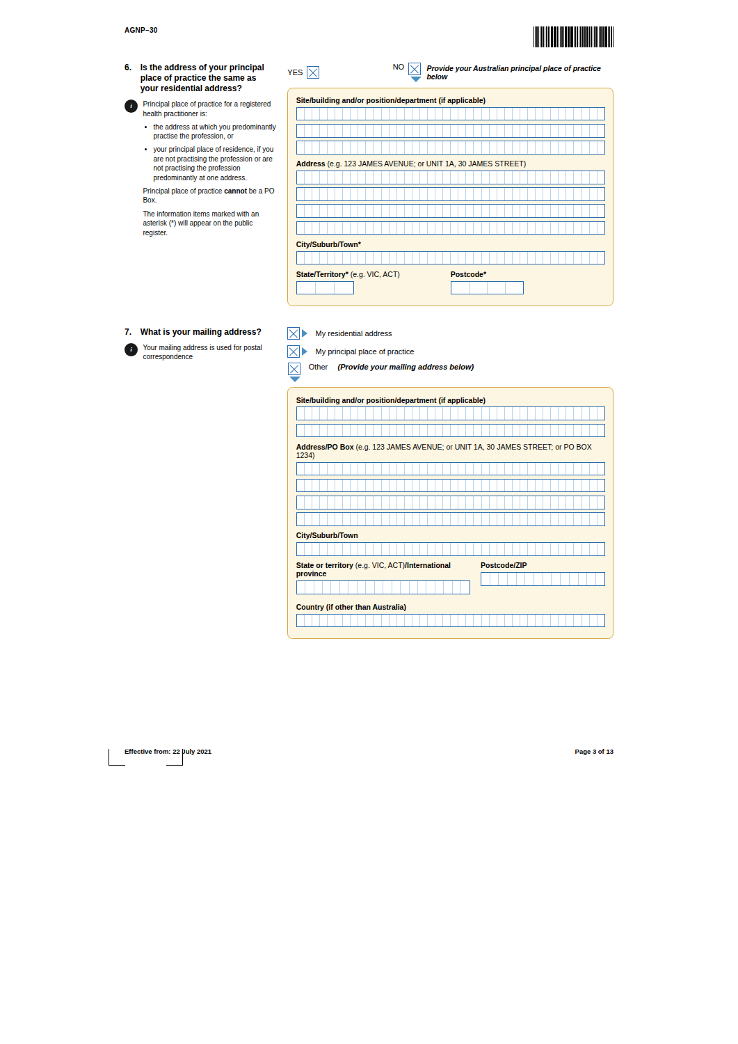AGNP–30
6. Is the address of your principal place of practice the same as your residential address?
i
Principal place of practice for a registered health practitioner is:
the address at which you predominantly practise the profession, or
your principal place of residence, if you are not practising the profession or are not practising the profession predominantly at one address.
Principal place of practice cannot be a PO Box.
The information items marked with an asterisk (*) will appear on the public register.
YES
NO
Provide your Australian principal place of practice below
Site/building and/or position/department (if applicable)
Address (e.g. 123 JAMES AVENUE; or UNIT 1A, 30 JAMES STREET)
City/Suburb/Town*
State/Territory* (e.g. VIC, ACT)
Postcode*
7. What is your mailing address?
i
Your mailing address is used for postal correspondence
My residential address
My principal place of practice
Other (Provide your mailing address below)
Site/building and/or position/department (if applicable)
Address/PO Box (e.g. 123 JAMES AVENUE; or UNIT 1A, 30 JAMES STREET; or PO BOX 1234)
City/Suburb/Town
State or territory (e.g. VIC, ACT)/International province
Postcode/ZIP
Country (if other than Australia)
Effective from: 22 July 2021
Page 3 of 13